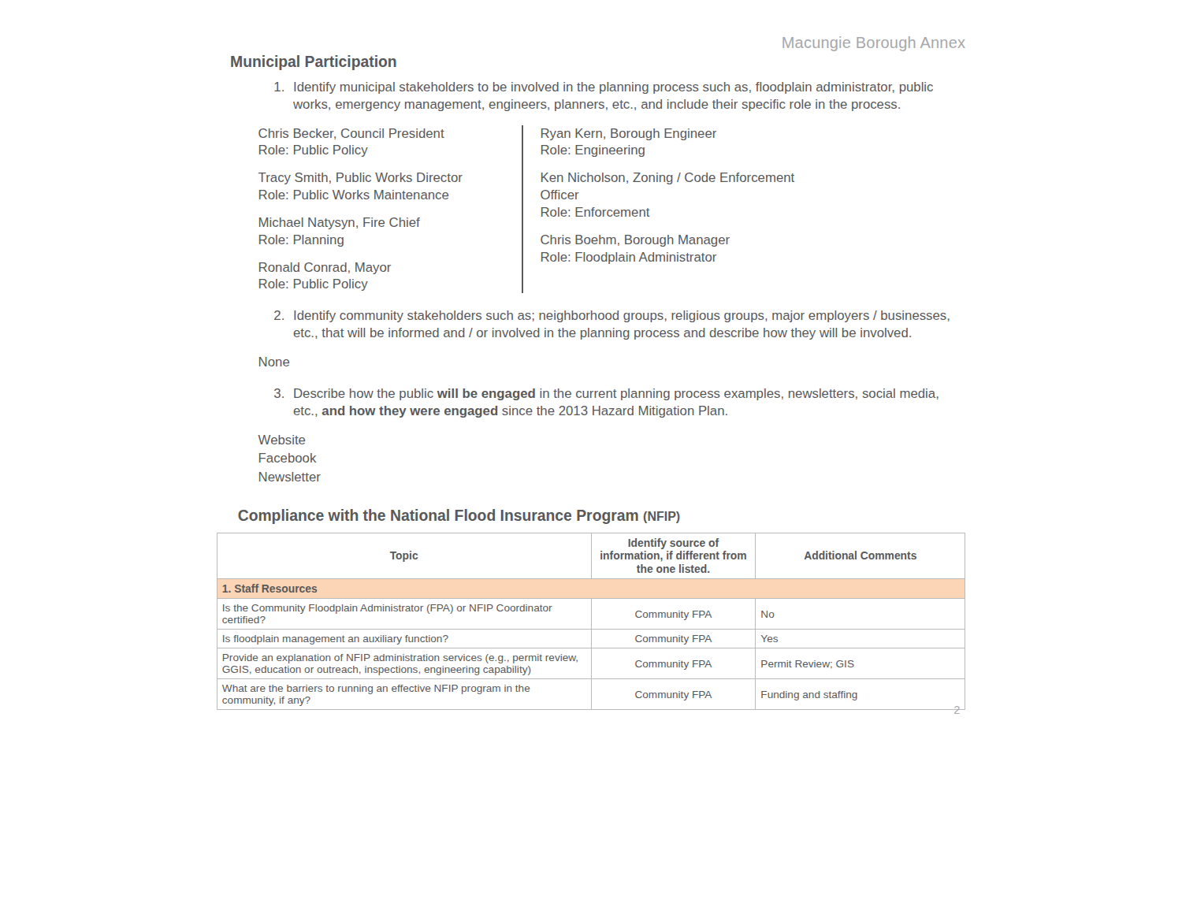Macungie Borough Annex
Municipal Participation
Identify municipal stakeholders to be involved in the planning process such as, floodplain administrator, public works, emergency management, engineers, planners, etc., and include their specific role in the process.
Chris Becker, Council President
Role: Public Policy
Tracy Smith, Public Works Director
Role: Public Works Maintenance
Michael Natysyn, Fire Chief
Role: Planning
Ronald Conrad, Mayor
Role: Public Policy
Ryan Kern, Borough Engineer
Role: Engineering
Ken Nicholson, Zoning / Code Enforcement Officer
Role: Enforcement
Chris Boehm, Borough Manager
Role: Floodplain Administrator
Identify community stakeholders such as; neighborhood groups, religious groups, major employers / businesses, etc., that will be informed and / or involved in the planning process and describe how they will be involved.
None
Describe how the public will be engaged in the current planning process examples, newsletters, social media, etc., and how they were engaged since the 2013 Hazard Mitigation Plan.
Website
Facebook
Newsletter
Compliance with the National Flood Insurance Program (NFIP)
| Topic | Identify source of information, if different from the one listed. | Additional Comments |
| --- | --- | --- |
| 1. Staff Resources |
| Is the Community Floodplain Administrator (FPA) or NFIP Coordinator certified? | Community FPA | No |
| Is floodplain management an auxiliary function? | Community FPA | Yes |
| Provide an explanation of NFIP administration services (e.g., permit review, GGIS, education or outreach, inspections, engineering capability) | Community FPA | Permit Review; GIS |
| What are the barriers to running an effective NFIP program in the community, if any? | Community FPA | Funding and staffing |
2